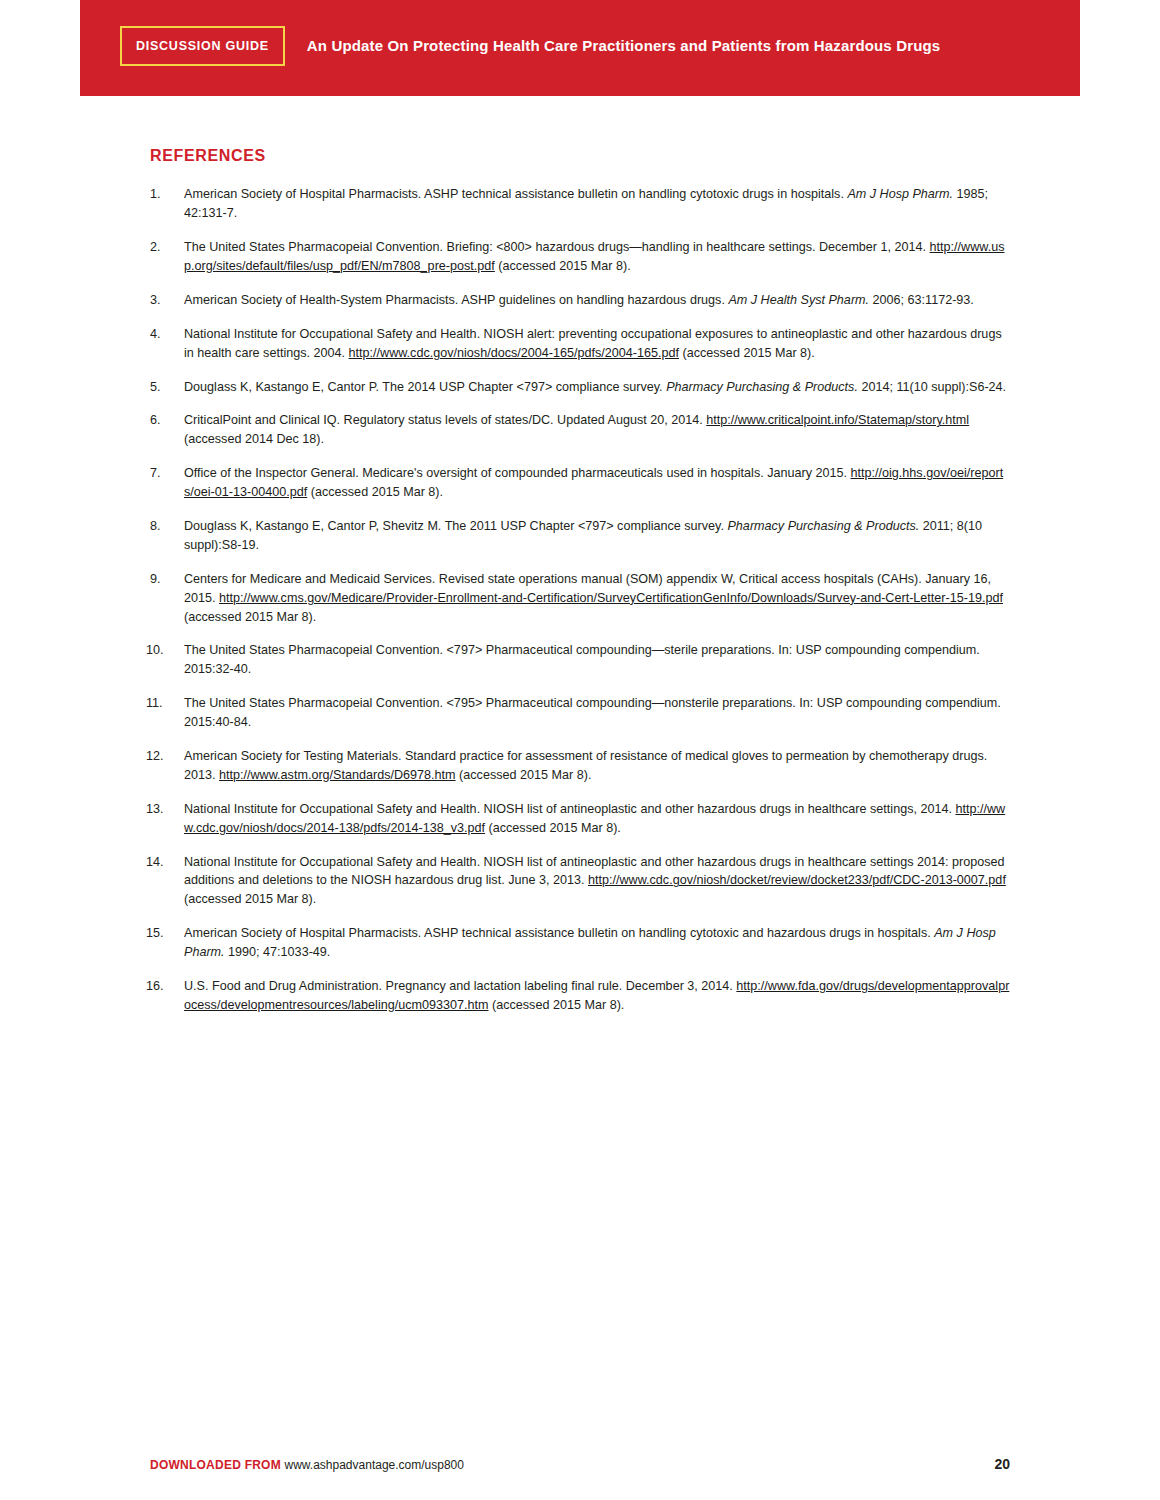DISCUSSION GUIDE
An Update On Protecting Health Care Practitioners and Patients from Hazardous Drugs
REFERENCES
American Society of Hospital Pharmacists. ASHP technical assistance bulletin on handling cytotoxic drugs in hospitals. Am J Hosp Pharm. 1985; 42:131-7.
The United States Pharmacopeial Convention. Briefing: <800> hazardous drugs—handling in healthcare settings. December 1, 2014. http://www.usp.org/sites/default/files/usp_pdf/EN/m7808_pre-post.pdf (accessed 2015 Mar 8).
American Society of Health-System Pharmacists. ASHP guidelines on handling hazardous drugs. Am J Health Syst Pharm. 2006; 63:1172-93.
National Institute for Occupational Safety and Health. NIOSH alert: preventing occupational exposures to antineoplastic and other hazardous drugs in health care settings. 2004. http://www.cdc.gov/niosh/docs/2004-165/pdfs/2004-165.pdf (accessed 2015 Mar 8).
Douglass K, Kastango E, Cantor P. The 2014 USP Chapter <797> compliance survey. Pharmacy Purchasing & Products. 2014; 11(10 suppl):S6-24.
CriticalPoint and Clinical IQ. Regulatory status levels of states/DC. Updated August 20, 2014. http://www.criticalpoint.info/Statemap/story.html (accessed 2014 Dec 18).
Office of the Inspector General. Medicare's oversight of compounded pharmaceuticals used in hospitals. January 2015. http://oig.hhs.gov/oei/reports/oei-01-13-00400.pdf (accessed 2015 Mar 8).
Douglass K, Kastango E, Cantor P, Shevitz M. The 2011 USP Chapter <797> compliance survey. Pharmacy Purchasing & Products. 2011; 8(10 suppl):S8-19.
Centers for Medicare and Medicaid Services. Revised state operations manual (SOM) appendix W, Critical access hospitals (CAHs). January 16, 2015. http://www.cms.gov/Medicare/Provider-Enrollment-and-Certification/SurveyCertificationGenInfo/Downloads/Survey-and-Cert-Letter-15-19.pdf (accessed 2015 Mar 8).
The United States Pharmacopeial Convention. <797> Pharmaceutical compounding—sterile preparations. In: USP compounding compendium. 2015:32-40.
The United States Pharmacopeial Convention. <795> Pharmaceutical compounding—nonsterile preparations. In: USP compounding compendium. 2015:40-84.
American Society for Testing Materials. Standard practice for assessment of resistance of medical gloves to permeation by chemotherapy drugs. 2013. http://www.astm.org/Standards/D6978.htm (accessed 2015 Mar 8).
National Institute for Occupational Safety and Health. NIOSH list of antineoplastic and other hazardous drugs in healthcare settings, 2014. http://www.cdc.gov/niosh/docs/2014-138/pdfs/2014-138_v3.pdf (accessed 2015 Mar 8).
National Institute for Occupational Safety and Health. NIOSH list of antineoplastic and other hazardous drugs in healthcare settings 2014: proposed additions and deletions to the NIOSH hazardous drug list. June 3, 2013. http://www.cdc.gov/niosh/docket/review/docket233/pdf/CDC-2013-0007.pdf (accessed 2015 Mar 8).
American Society of Hospital Pharmacists. ASHP technical assistance bulletin on handling cytotoxic and hazardous drugs in hospitals. Am J Hosp Pharm. 1990; 47:1033-49.
U.S. Food and Drug Administration. Pregnancy and lactation labeling final rule. December 3, 2014. http://www.fda.gov/drugs/developmentapprovalprocess/developmentresources/labeling/ucm093307.htm (accessed 2015 Mar 8).
DOWNLOADED FROM www.ashpadvantage.com/usp800
20